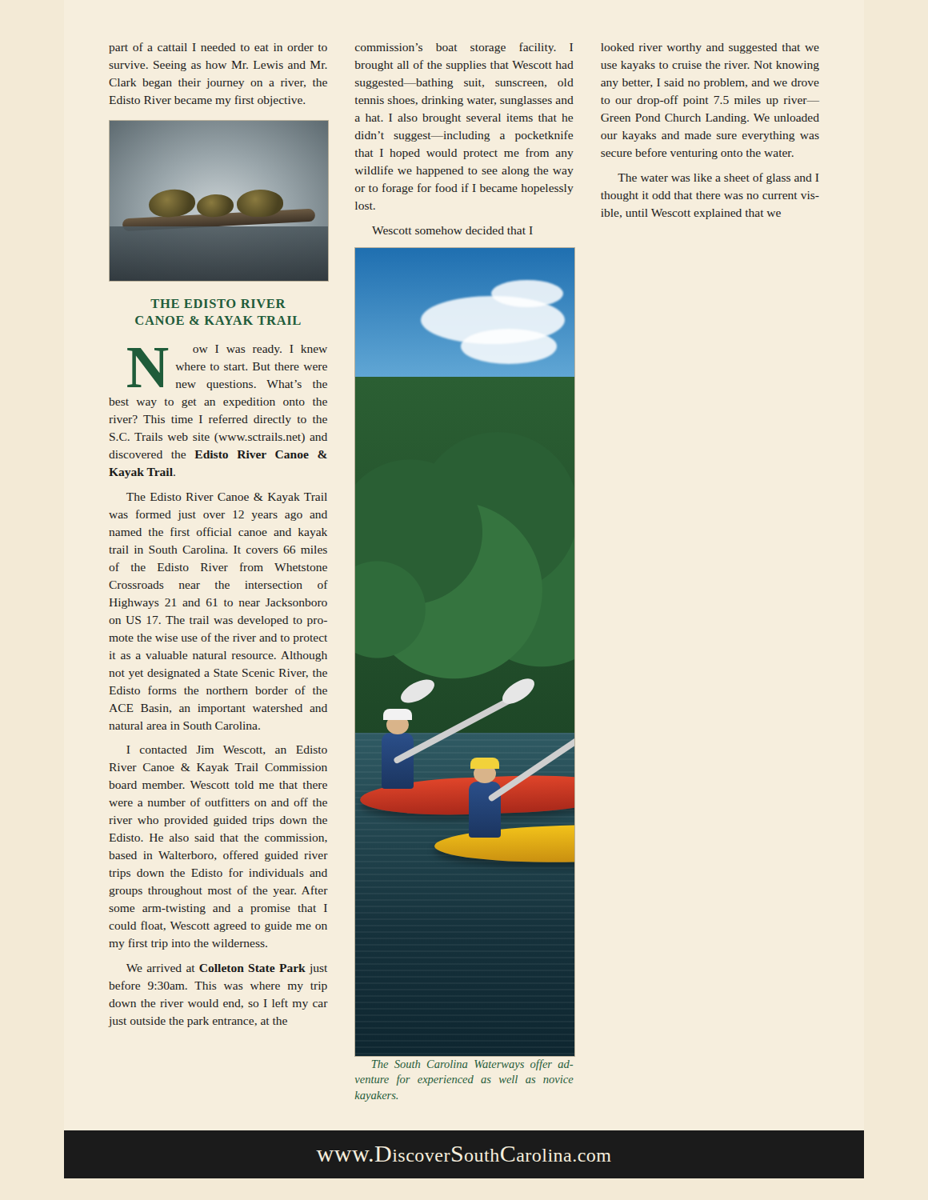part of a cattail I needed to eat in order to survive. Seeing as how Mr. Lewis and Mr. Clark began their journey on a river, the Edisto River became my first objective.
The Edisto River
Canoe & Kayak Trail
Now I was ready. I knew where to start. But there were new questions. What’s the best way to get an expedition onto the river? This time I referred directly to the S.C. Trails web site (www.sctrails.net) and discovered the Edisto River Canoe & Kayak Trail.
The Edisto River Canoe & Kayak Trail was formed just over 12 years ago and named the first official canoe and kayak trail in South Carolina. It covers 66 miles of the Edisto River from Whetstone Crossroads near the intersection of Highways 21 and 61 to near Jacksonboro on US 17. The trail was developed to promote the wise use of the river and to protect it as a valuable natural resource. Although not yet designated a State Scenic River, the Edisto forms the northern border of the ACE Basin, an important watershed and natural area in South Carolina.
I contacted Jim Wescott, an Edisto River Canoe & Kayak Trail Commission board member. Wescott told me that there were a number of outfitters on and off the river who provided guided trips down the Edisto. He also said that the commission, based in Walterboro, offered guided river trips down the Edisto for individuals and groups throughout most of the year. After some arm-twisting and a promise that I could float, Wescott agreed to guide me on my first trip into the wilderness.
We arrived at Colleton State Park just before 9:30am. This was where my trip down the river would end, so I left my car just outside the park entrance, at the
commission’s boat storage facility. I brought all of the supplies that Wescott had suggested—bathing suit, sunscreen, old tennis shoes, drinking water, sunglasses and a hat. I also brought several items that he didn’t suggest—including a pocketknife that I hoped would protect me from any wildlife we happened to see along the way or to forage for food if I became hopelessly lost.
Wescott somehow decided that I
The South Carolina Waterways offer adventure for experienced as well as novice kayakers.
looked river worthy and suggested that we use kayaks to cruise the river. Not knowing any better, I said no problem, and we drove to our drop-off point 7.5 miles up river—Green Pond Church Landing. We unloaded our kayaks and made sure everything was secure before venturing onto the water.
The water was like a sheet of glass and I thought it odd that there was no current visible, until Wescott explained that we
www. DiscoverSouthCarolina.com